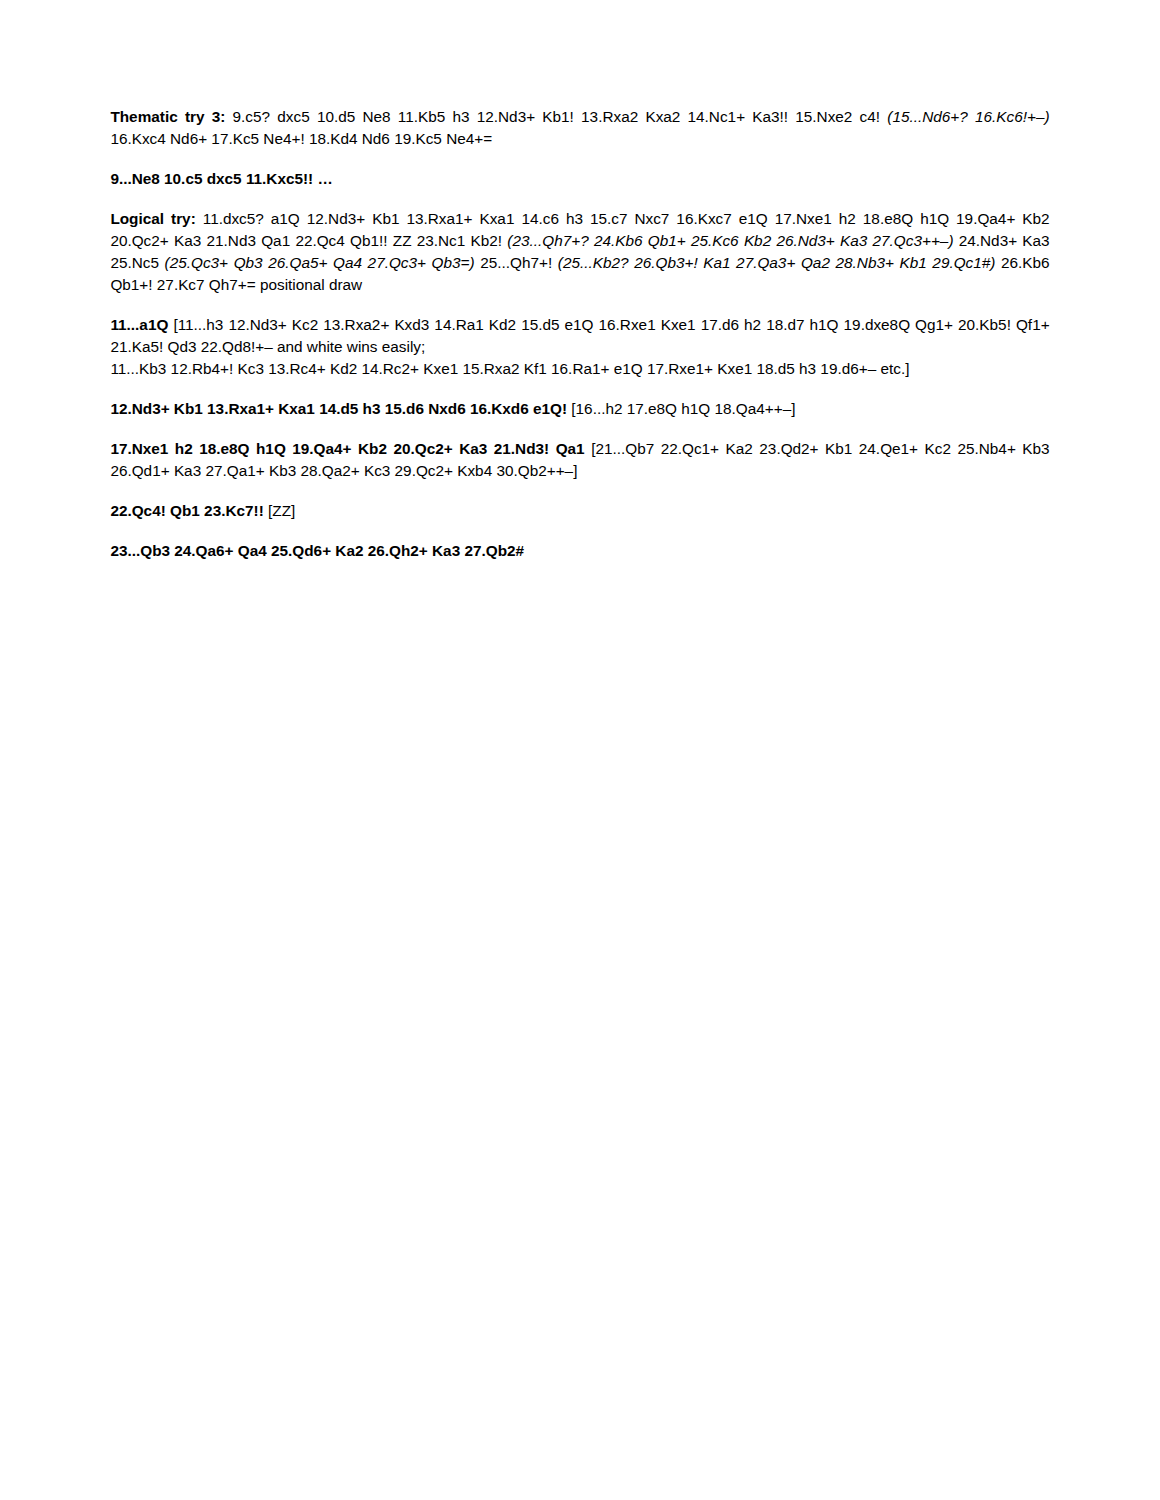Thematic try 3: 9.c5? dxc5 10.d5 Ne8 11.Kb5 h3 12.Nd3+ Kb1! 13.Rxa2 Kxa2 14.Nc1+ Ka3!! 15.Nxe2 c4! (15...Nd6+? 16.Kc6!+–) 16.Kxc4 Nd6+ 17.Kc5 Ne4+! 18.Kd4 Nd6 19.Kc5 Ne4+=
9...Ne8 10.c5 dxc5 11.Kxc5!! …
Logical try: 11.dxc5? a1Q 12.Nd3+ Kb1 13.Rxa1+ Kxa1 14.c6 h3 15.c7 Nxc7 16.Kxc7 e1Q 17.Nxe1 h2 18.e8Q h1Q 19.Qa4+ Kb2 20.Qc2+ Ka3 21.Nd3 Qa1 22.Qc4 Qb1!! ZZ 23.Nc1 Kb2! (23...Qh7+? 24.Kb6 Qb1+ 25.Kc6 Kb2 26.Nd3+ Ka3 27.Qc3++–) 24.Nd3+ Ka3 25.Nc5 (25.Qc3+ Qb3 26.Qa5+ Qa4 27.Qc3+ Qb3=) 25...Qh7+! (25...Kb2? 26.Qb3+! Ka1 27.Qa3+ Qa2 28.Nb3+ Kb1 29.Qc1#) 26.Kb6 Qb1+! 27.Kc7 Qh7+= positional draw
11...a1Q [11...h3 12.Nd3+ Kc2 13.Rxa2+ Kxd3 14.Ra1 Kd2 15.d5 e1Q 16.Rxe1 Kxe1 17.d6 h2 18.d7 h1Q 19.dxe8Q Qg1+ 20.Kb5! Qf1+ 21.Ka5! Qd3 22.Qd8!+– and white wins easily;
11...Kb3 12.Rb4+! Kc3 13.Rc4+ Kd2 14.Rc2+ Kxe1 15.Rxa2 Kf1 16.Ra1+ e1Q 17.Rxe1+ Kxe1 18.d5 h3 19.d6+– etc.]
12.Nd3+ Kb1 13.Rxa1+ Kxa1 14.d5 h3 15.d6 Nxd6 16.Kxd6 e1Q! [16...h2 17.e8Q h1Q 18.Qa4++–]
17.Nxe1 h2 18.e8Q h1Q 19.Qa4+ Kb2 20.Qc2+ Ka3 21.Nd3! Qa1 [21...Qb7 22.Qc1+ Ka2 23.Qd2+ Kb1 24.Qe1+ Kc2 25.Nb4+ Kb3 26.Qd1+ Ka3 27.Qa1+ Kb3 28.Qa2+ Kc3 29.Qc2+ Kxb4 30.Qb2++–]
22.Qc4! Qb1 23.Kc7!! [ZZ]
23...Qb3 24.Qa6+ Qa4 25.Qd6+ Ka2 26.Qh2+ Ka3 27.Qb2#